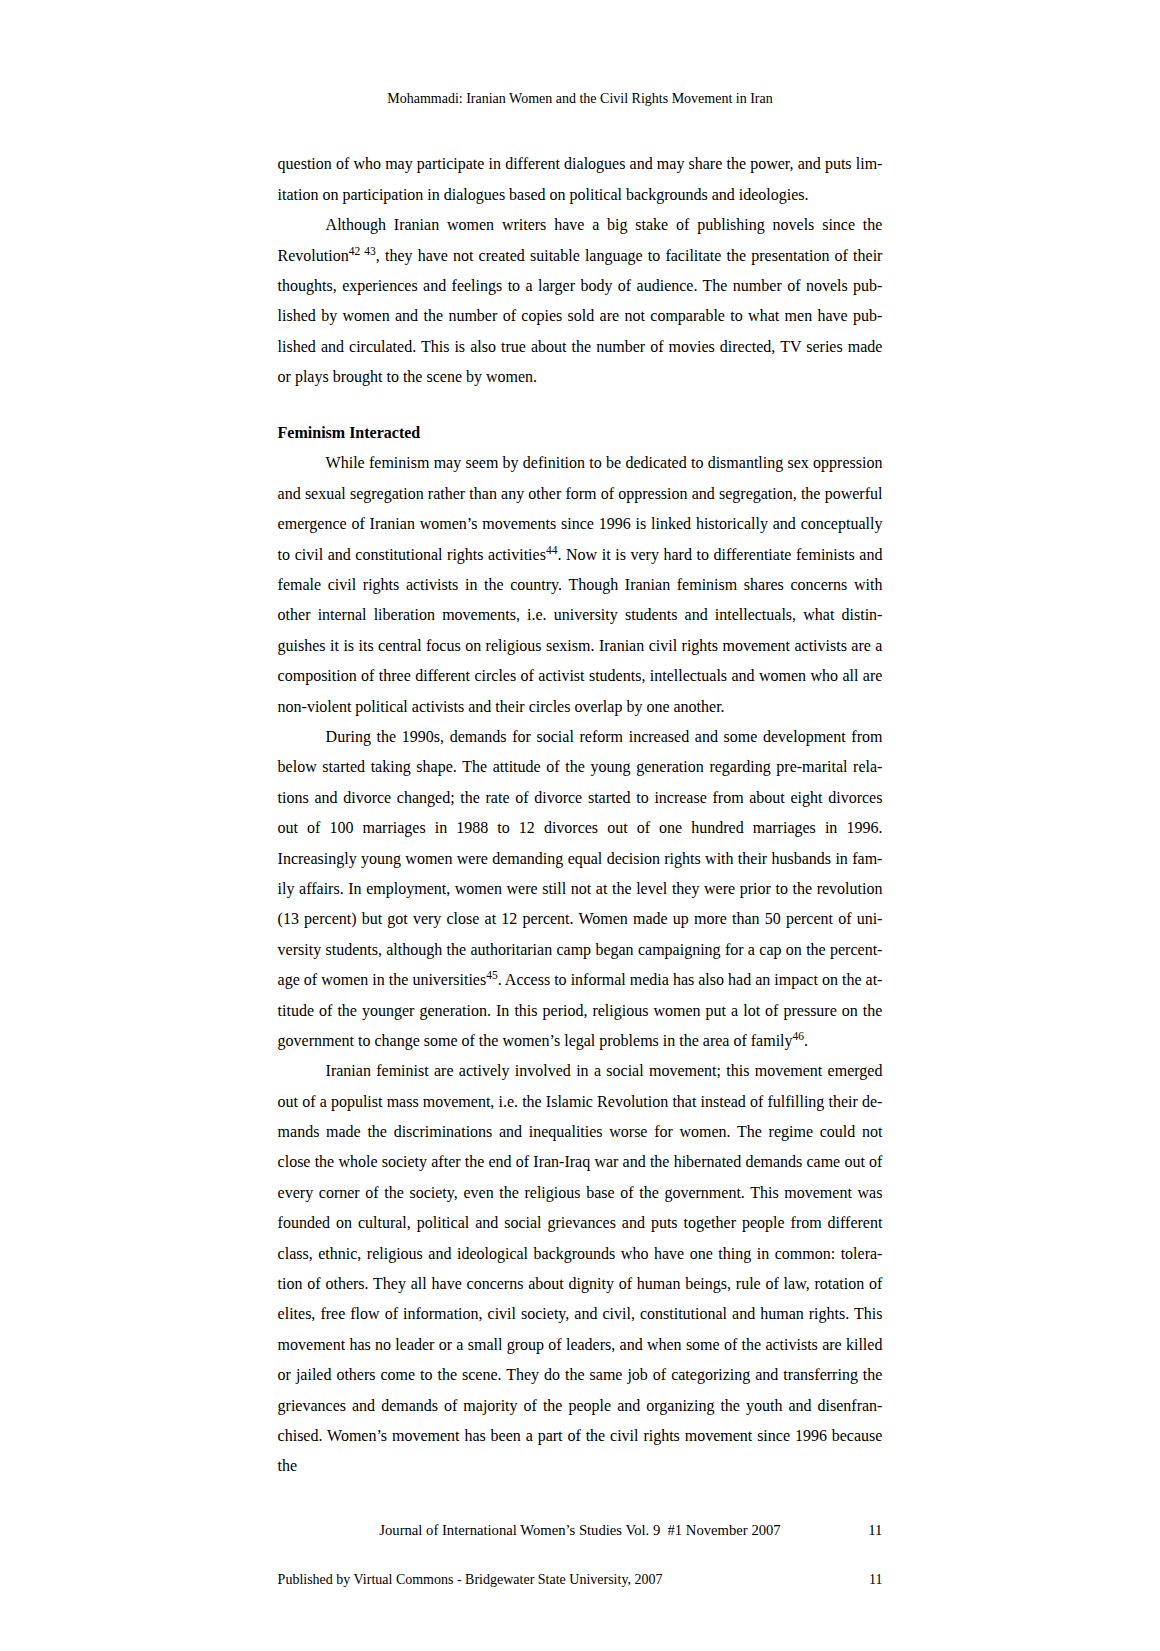Mohammadi: Iranian Women and the Civil Rights Movement in Iran
question of who may participate in different dialogues and may share the power, and puts limitation on participation in dialogues based on political backgrounds and ideologies.
Although Iranian women writers have a big stake of publishing novels since the Revolution42 43, they have not created suitable language to facilitate the presentation of their thoughts, experiences and feelings to a larger body of audience. The number of novels published by women and the number of copies sold are not comparable to what men have published and circulated. This is also true about the number of movies directed, TV series made or plays brought to the scene by women.
Feminism Interacted
While feminism may seem by definition to be dedicated to dismantling sex oppression and sexual segregation rather than any other form of oppression and segregation, the powerful emergence of Iranian women’s movements since 1996 is linked historically and conceptually to civil and constitutional rights activities44. Now it is very hard to differentiate feminists and female civil rights activists in the country. Though Iranian feminism shares concerns with other internal liberation movements, i.e. university students and intellectuals, what distinguishes it is its central focus on religious sexism. Iranian civil rights movement activists are a composition of three different circles of activist students, intellectuals and women who all are non-violent political activists and their circles overlap by one another.
During the 1990s, demands for social reform increased and some development from below started taking shape. The attitude of the young generation regarding pre-marital relations and divorce changed; the rate of divorce started to increase from about eight divorces out of 100 marriages in 1988 to 12 divorces out of one hundred marriages in 1996. Increasingly young women were demanding equal decision rights with their husbands in family affairs. In employment, women were still not at the level they were prior to the revolution (13 percent) but got very close at 12 percent. Women made up more than 50 percent of university students, although the authoritarian camp began campaigning for a cap on the percentage of women in the universities45. Access to informal media has also had an impact on the attitude of the younger generation. In this period, religious women put a lot of pressure on the government to change some of the women’s legal problems in the area of family46.
Iranian feminist are actively involved in a social movement; this movement emerged out of a populist mass movement, i.e. the Islamic Revolution that instead of fulfilling their demands made the discriminations and inequalities worse for women. The regime could not close the whole society after the end of Iran-Iraq war and the hibernated demands came out of every corner of the society, even the religious base of the government. This movement was founded on cultural, political and social grievances and puts together people from different class, ethnic, religious and ideological backgrounds who have one thing in common: toleration of others. They all have concerns about dignity of human beings, rule of law, rotation of elites, free flow of information, civil society, and civil, constitutional and human rights. This movement has no leader or a small group of leaders, and when some of the activists are killed or jailed others come to the scene. They do the same job of categorizing and transferring the grievances and demands of majority of the people and organizing the youth and disenfranchised. Women’s movement has been a part of the civil rights movement since 1996 because the
Journal of International Women’s Studies Vol. 9 #1 November 2007 11
Published by Virtual Commons - Bridgewater State University, 2007 11